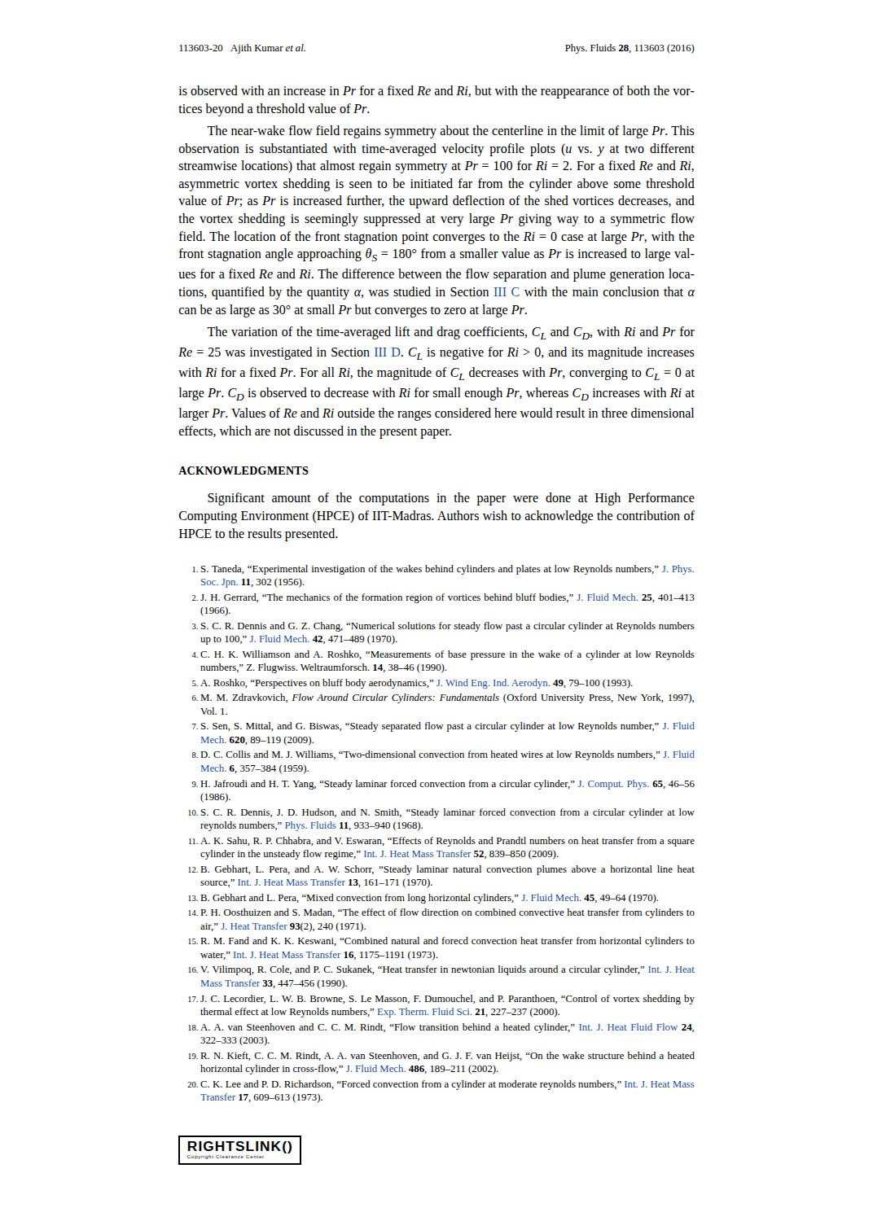113603-20 Ajith Kumar et al.
Phys. Fluids 28, 113603 (2016)
is observed with an increase in Pr for a fixed Re and Ri, but with the reappearance of both the vortices beyond a threshold value of Pr.
The near-wake flow field regains symmetry about the centerline in the limit of large Pr. This observation is substantiated with time-averaged velocity profile plots (u vs. y at two different streamwise locations) that almost regain symmetry at Pr = 100 for Ri = 2. For a fixed Re and Ri, asymmetric vortex shedding is seen to be initiated far from the cylinder above some threshold value of Pr; as Pr is increased further, the upward deflection of the shed vortices decreases, and the vortex shedding is seemingly suppressed at very large Pr giving way to a symmetric flow field. The location of the front stagnation point converges to the Ri = 0 case at large Pr, with the front stagnation angle approaching θS = 180° from a smaller value as Pr is increased to large values for a fixed Re and Ri. The difference between the flow separation and plume generation locations, quantified by the quantity α, was studied in Section III C with the main conclusion that α can be as large as 30° at small Pr but converges to zero at large Pr.
The variation of the time-averaged lift and drag coefficients, CL and CD, with Ri and Pr for Re = 25 was investigated in Section III D. CL is negative for Ri > 0, and its magnitude increases with Ri for a fixed Pr. For all Ri, the magnitude of CL decreases with Pr, converging to CL = 0 at large Pr. CD is observed to decrease with Ri for small enough Pr, whereas CD increases with Ri at larger Pr. Values of Re and Ri outside the ranges considered here would result in three dimensional effects, which are not discussed in the present paper.
Acknowledgments
Significant amount of the computations in the paper were done at High Performance Computing Environment (HPCE) of IIT-Madras. Authors wish to acknowledge the contribution of HPCE to the results presented.
S. Taneda, “Experimental investigation of the wakes behind cylinders and plates at low Reynolds numbers,” J. Phys. Soc. Jpn. 11, 302 (1956).
J. H. Gerrard, “The mechanics of the formation region of vortices behind bluff bodies,” J. Fluid Mech. 25, 401–413 (1966).
S. C. R. Dennis and G. Z. Chang, “Numerical solutions for steady flow past a circular cylinder at Reynolds numbers up to 100,” J. Fluid Mech. 42, 471–489 (1970).
C. H. K. Williamson and A. Roshko, “Measurements of base pressure in the wake of a cylinder at low Reynolds numbers,” Z. Flugwiss. Weltraumforsch. 14, 38–46 (1990).
A. Roshko, “Perspectives on bluff body aerodynamics,” J. Wind Eng. Ind. Aerodyn. 49, 79–100 (1993).
M. M. Zdravkovich, Flow Around Circular Cylinders: Fundamentals (Oxford University Press, New York, 1997), Vol. 1.
S. Sen, S. Mittal, and G. Biswas, “Steady separated flow past a circular cylinder at low Reynolds number,” J. Fluid Mech. 620, 89–119 (2009).
D. C. Collis and M. J. Williams, “Two-dimensional convection from heated wires at low Reynolds numbers,” J. Fluid Mech. 6, 357–384 (1959).
H. Jafroudi and H. T. Yang, “Steady laminar forced convection from a circular cylinder,” J. Comput. Phys. 65, 46–56 (1986).
S. C. R. Dennis, J. D. Hudson, and N. Smith, “Steady laminar forced convection from a circular cylinder at low reynolds numbers,” Phys. Fluids 11, 933–940 (1968).
A. K. Sahu, R. P. Chhabra, and V. Eswaran, “Effects of Reynolds and Prandtl numbers on heat transfer from a square cylinder in the unsteady flow regime,” Int. J. Heat Mass Transfer 52, 839–850 (2009).
B. Gebhart, L. Pera, and A. W. Schorr, “Steady laminar natural convection plumes above a horizontal line heat source,” Int. J. Heat Mass Transfer 13, 161–171 (1970).
B. Gebhart and L. Pera, “Mixed convection from long horizontal cylinders,” J. Fluid Mech. 45, 49–64 (1970).
P. H. Oosthuizen and S. Madan, “The effect of flow direction on combined convective heat transfer from cylinders to air,” J. Heat Transfer 93(2), 240 (1971).
R. M. Fand and K. K. Keswani, “Combined natural and forecd convection heat transfer from horizontal cylinders to water,” Int. J. Heat Mass Transfer 16, 1175–1191 (1973).
V. Vilimpoq, R. Cole, and P. C. Sukanek, “Heat transfer in newtonian liquids around a circular cylinder,” Int. J. Heat Mass Transfer 33, 447–456 (1990).
J. C. Lecordier, L. W. B. Browne, S. Le Masson, F. Dumouchel, and P. Paranthoen, “Control of vortex shedding by thermal effect at low Reynolds numbers,” Exp. Therm. Fluid Sci. 21, 227–237 (2000).
A. A. van Steenhoven and C. C. M. Rindt, “Flow transition behind a heated cylinder,” Int. J. Heat Fluid Flow 24, 322–333 (2003).
R. N. Kieft, C. C. M. Rindt, A. A. van Steenhoven, and G. J. F. van Heijst, “On the wake structure behind a heated horizontal cylinder in cross-flow,” J. Fluid Mech. 486, 189–211 (2002).
C. K. Lee and P. D. Richardson, “Forced convection from a cylinder at moderate reynolds numbers,” Int. J. Heat Mass Transfer 17, 609–613 (1973).
RIGHTS LINK() Copyright Clearance Center